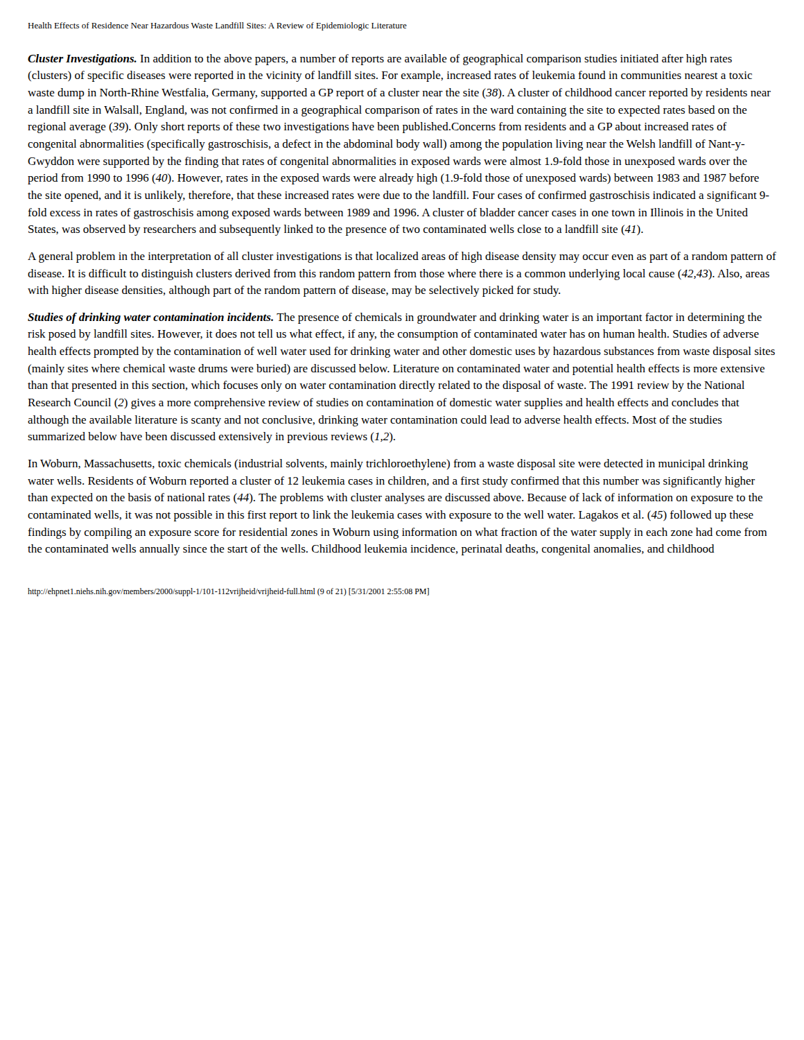Health Effects of Residence Near Hazardous Waste Landfill Sites: A Review of Epidemiologic Literature
Cluster Investigations. In addition to the above papers, a number of reports are available of geographical comparison studies initiated after high rates (clusters) of specific diseases were reported in the vicinity of landfill sites. For example, increased rates of leukemia found in communities nearest a toxic waste dump in North-Rhine Westfalia, Germany, supported a GP report of a cluster near the site (38). A cluster of childhood cancer reported by residents near a landfill site in Walsall, England, was not confirmed in a geographical comparison of rates in the ward containing the site to expected rates based on the regional average (39). Only short reports of these two investigations have been published.Concerns from residents and a GP about increased rates of congenital abnormalities (specifically gastroschisis, a defect in the abdominal body wall) among the population living near the Welsh landfill of Nant-y-Gwyddon were supported by the finding that rates of congenital abnormalities in exposed wards were almost 1.9-fold those in unexposed wards over the period from 1990 to 1996 (40). However, rates in the exposed wards were already high (1.9-fold those of unexposed wards) between 1983 and 1987 before the site opened, and it is unlikely, therefore, that these increased rates were due to the landfill. Four cases of confirmed gastroschisis indicated a significant 9-fold excess in rates of gastroschisis among exposed wards between 1989 and 1996. A cluster of bladder cancer cases in one town in Illinois in the United States, was observed by researchers and subsequently linked to the presence of two contaminated wells close to a landfill site (41).
A general problem in the interpretation of all cluster investigations is that localized areas of high disease density may occur even as part of a random pattern of disease. It is difficult to distinguish clusters derived from this random pattern from those where there is a common underlying local cause (42,43). Also, areas with higher disease densities, although part of the random pattern of disease, may be selectively picked for study.
Studies of drinking water contamination incidents. The presence of chemicals in groundwater and drinking water is an important factor in determining the risk posed by landfill sites. However, it does not tell us what effect, if any, the consumption of contaminated water has on human health. Studies of adverse health effects prompted by the contamination of well water used for drinking water and other domestic uses by hazardous substances from waste disposal sites (mainly sites where chemical waste drums were buried) are discussed below. Literature on contaminated water and potential health effects is more extensive than that presented in this section, which focuses only on water contamination directly related to the disposal of waste. The 1991 review by the National Research Council (2) gives a more comprehensive review of studies on contamination of domestic water supplies and health effects and concludes that although the available literature is scanty and not conclusive, drinking water contamination could lead to adverse health effects. Most of the studies summarized below have been discussed extensively in previous reviews (1,2).
In Woburn, Massachusetts, toxic chemicals (industrial solvents, mainly trichloroethylene) from a waste disposal site were detected in municipal drinking water wells. Residents of Woburn reported a cluster of 12 leukemia cases in children, and a first study confirmed that this number was significantly higher than expected on the basis of national rates (44). The problems with cluster analyses are discussed above. Because of lack of information on exposure to the contaminated wells, it was not possible in this first report to link the leukemia cases with exposure to the well water. Lagakos et al. (45) followed up these findings by compiling an exposure score for residential zones in Woburn using information on what fraction of the water supply in each zone had come from the contaminated wells annually since the start of the wells. Childhood leukemia incidence, perinatal deaths, congenital anomalies, and childhood
http://ehpnet1.niehs.nih.gov/members/2000/suppl-1/101-112vrijheid/vrijheid-full.html (9 of 21) [5/31/2001 2:55:08 PM]